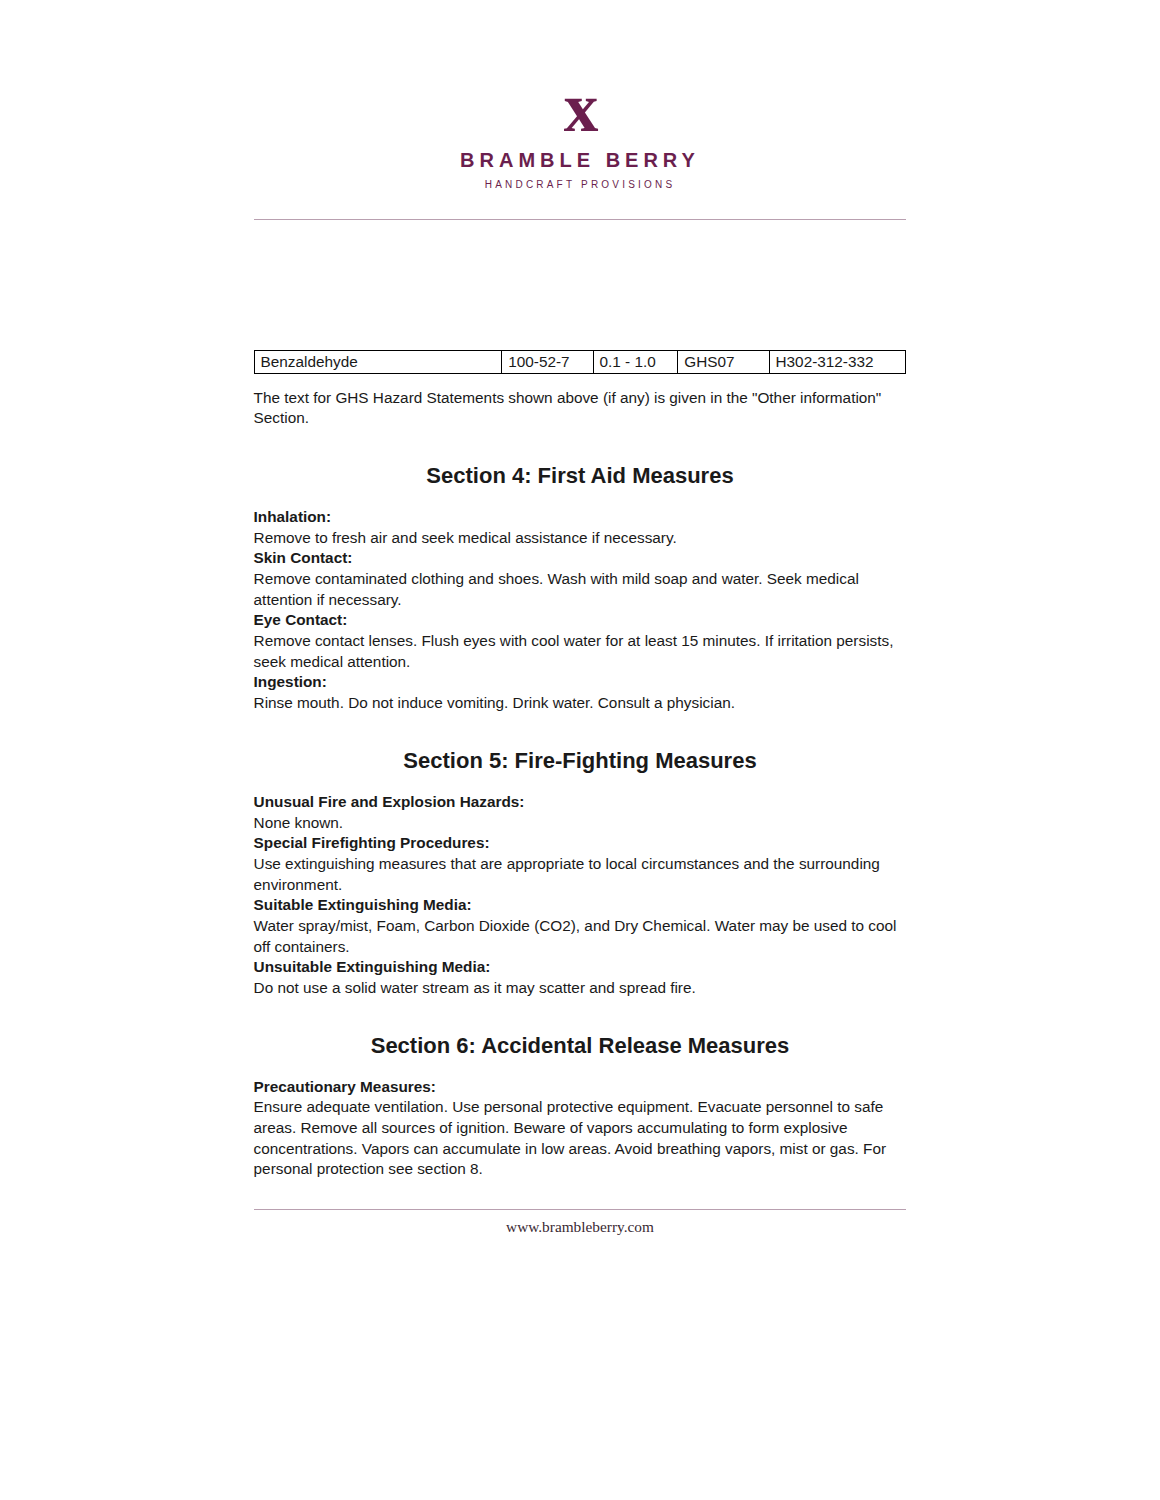x
BRAMBLE BERRY
HANDCRAFT PROVISIONS
| Benzaldehyde | 100-52-7 | 0.1 - 1.0 | GHS07 | H302-312-332 |
The text for GHS Hazard Statements shown above (if any) is given in the "Other information" Section.
Section 4: First Aid Measures
Inhalation:
Remove to fresh air and seek medical assistance if necessary.
Skin Contact:
Remove contaminated clothing and shoes. Wash with mild soap and water. Seek medical attention if necessary.
Eye Contact:
Remove contact lenses. Flush eyes with cool water for at least 15 minutes. If irritation persists, seek medical attention.
Ingestion:
Rinse mouth. Do not induce vomiting. Drink water. Consult a physician.
Section 5: Fire-Fighting Measures
Unusual Fire and Explosion Hazards:
None known.
Special Firefighting Procedures:
Use extinguishing measures that are appropriate to local circumstances and the surrounding environment.
Suitable Extinguishing Media:
Water spray/mist, Foam, Carbon Dioxide (CO2), and Dry Chemical. Water may be used to cool off containers.
Unsuitable Extinguishing Media:
Do not use a solid water stream as it may scatter and spread fire.
Section 6: Accidental Release Measures
Precautionary Measures:
Ensure adequate ventilation. Use personal protective equipment. Evacuate personnel to safe areas. Remove all sources of ignition. Beware of vapors accumulating to form explosive concentrations. Vapors can accumulate in low areas. Avoid breathing vapors, mist or gas. For personal protection see section 8.
www.brambleberry.com